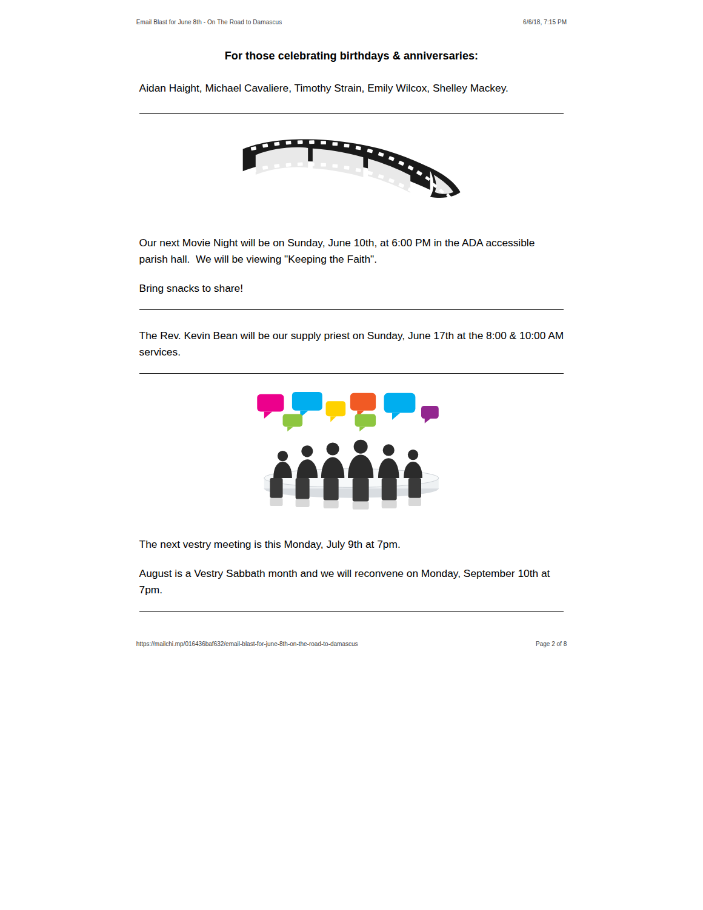Email Blast for June 8th - On The Road to Damascus 6/6/18, 7:15 PM
For those celebrating birthdays & anniversaries:
Aidan Haight, Michael Cavaliere, Timothy Strain, Emily Wilcox, Shelley Mackey.
Our next Movie Night will be on Sunday, June 10th, at 6:00 PM in the ADA accessible parish hall. We will be viewing "Keeping the Faith".
Bring snacks to share!
The Rev. Kevin Bean will be our supply priest on Sunday, June 17th at the 8:00 & 10:00 AM services.
The next vestry meeting is this Monday, July 9th at 7pm.
August is a Vestry Sabbath month and we will reconvene on Monday, September 10th at 7pm.
https://mailchi.mp/016436baf632/email-blast-for-june-8th-on-the-road-to-damascus Page 2 of 8